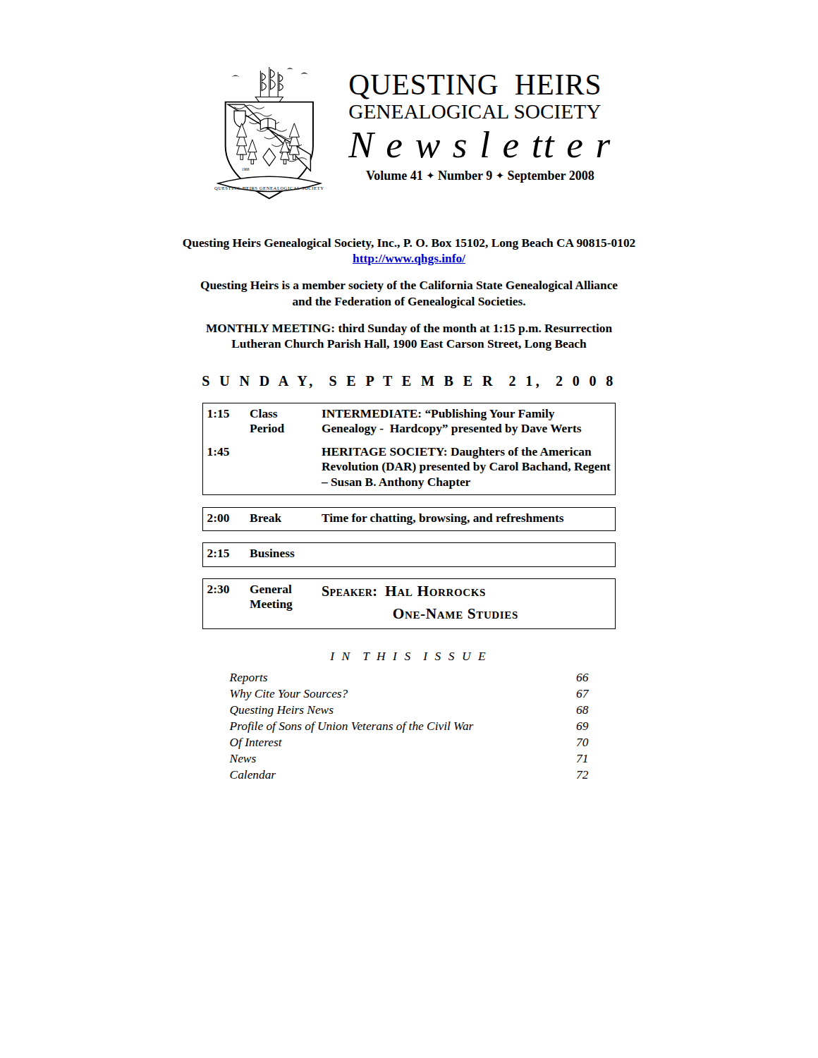1968 QUESTING HEIRS GENEALOGICAL SOCIETY
QUESTING HEIRS
GENEALOGICAL SOCIETY
N e w s l e tt e r
Volume 41 ✦ Number 9 ✦ September 2008
Questing Heirs Genealogical Society, Inc., P. O. Box 15102, Long Beach CA 90815-0102
http://www.qhgs.info/
Questing Heirs is a member society of the California State Genealogical Alliance and the Federation of Genealogical Societies.
MONTHLY MEETING: third Sunday of the month at 1:15 p.m. Resurrection Lutheran Church Parish Hall, 1900 East Carson Street, Long Beach
S U N D A Y, S E P T E M B E R 2 1, 2 0 0 8
| 1:15 | Class Period | INTERMEDIATE: “Publishing Your Family Genealogy - Hardcopy” presented by Dave Werts |
| 1:45 | | HERITAGE SOCIETY: Daughters of the American Revolution (DAR) presented by Carol Bachand, Regent – Susan B. Anthony Chapter |
| 2:00 | Break | Time for chatting, browsing, and refreshments |
| 2:15 | Business |
| 2:30 | General Meeting | Speaker : Hal Horrocks One-Name Studies |
I N T H I S I S S U E
| Reports | 66 |
| Why Cite Your Sources? | 67 |
| Questing Heirs News | 68 |
| Profile of Sons of Union Veterans of the Civil War | 69 |
| Of Interest | 70 |
| News | 71 |
| Calendar | 72 |